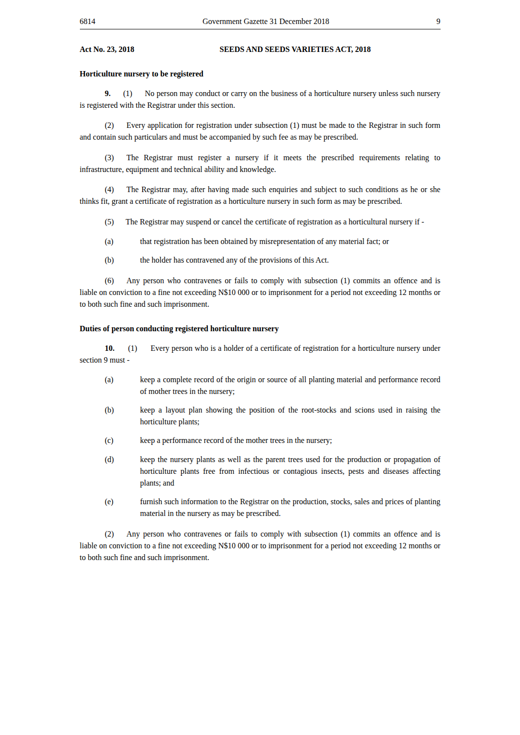6814 Government Gazette 31 December 2018 9
Act No. 23, 2018 SEEDS AND SEEDS VARIETIES ACT, 2018
Horticulture nursery to be registered
9.(1) No person may conduct or carry on the business of a horticulture nursery unless such nursery is registered with the Registrar under this section.
(2) Every application for registration under subsection (1) must be made to the Registrar in such form and contain such particulars and must be accompanied by such fee as may be prescribed.
(3) The Registrar must register a nursery if it meets the prescribed requirements relating to infrastructure, equipment and technical ability and knowledge.
(4) The Registrar may, after having made such enquiries and subject to such conditions as he or she thinks fit, grant a certificate of registration as a horticulture nursery in such form as may be prescribed.
(5) The Registrar may suspend or cancel the certificate of registration as a horticultural nursery if -
(a) that registration has been obtained by misrepresentation of any material fact; or
(b) the holder has contravened any of the provisions of this Act.
(6) Any person who contravenes or fails to comply with subsection (1) commits an offence and is liable on conviction to a fine not exceeding N$10 000 or to imprisonment for a period not exceeding 12 months or to both such fine and such imprisonment.
Duties of person conducting registered horticulture nursery
10. (1) Every person who is a holder of a certificate of registration for a horticulture nursery under section 9 must -
(a) keep a complete record of the origin or source of all planting material and performance record of mother trees in the nursery;
(b) keep a layout plan showing the position of the root-stocks and scions used in raising the horticulture plants;
(c) keep a performance record of the mother trees in the nursery;
(d) keep the nursery plants as well as the parent trees used for the production or propagation of horticulture plants free from infectious or contagious insects, pests and diseases affecting plants; and
(e) furnish such information to the Registrar on the production, stocks, sales and prices of planting material in the nursery as may be prescribed.
(2) Any person who contravenes or fails to comply with subsection (1) commits an offence and is liable on conviction to a fine not exceeding N$10 000 or to imprisonment for a period not exceeding 12 months or to both such fine and such imprisonment.